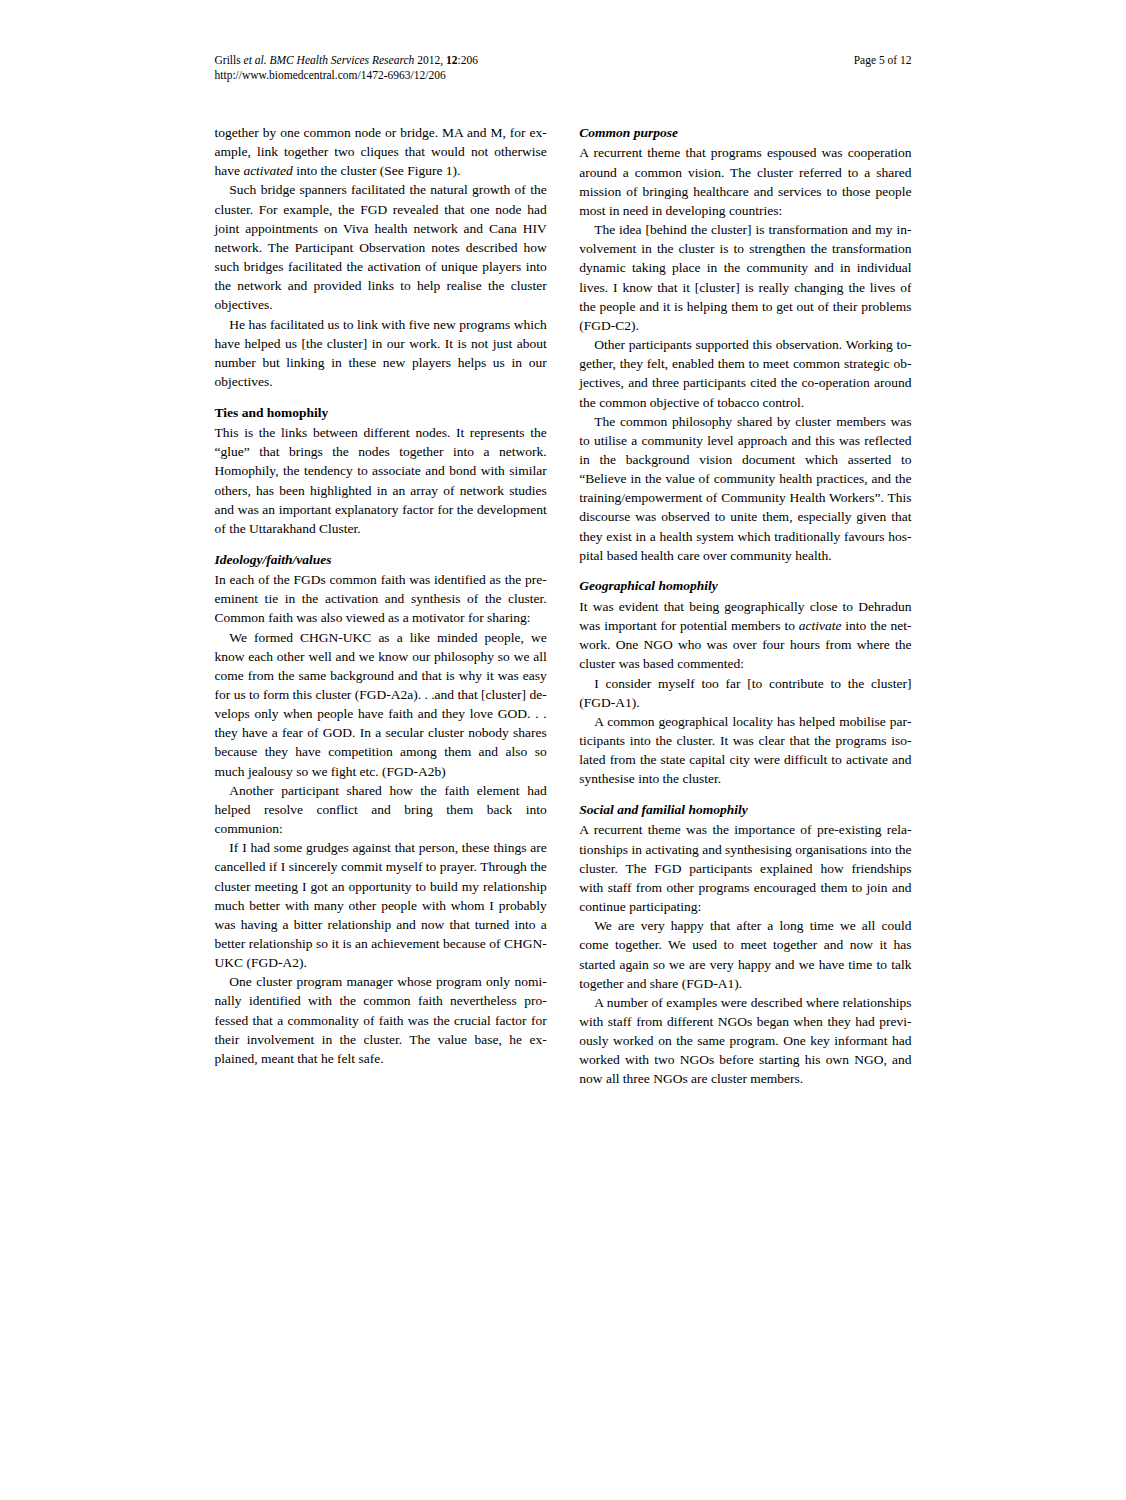Grills et al. BMC Health Services Research 2012, 12:206
http://www.biomedcentral.com/1472-6963/12/206
Page 5 of 12
together by one common node or bridge. MA and M, for example, link together two cliques that would not otherwise have activated into the cluster (See Figure 1).
Such bridge spanners facilitated the natural growth of the cluster. For example, the FGD revealed that one node had joint appointments on Viva health network and Cana HIV network. The Participant Observation notes described how such bridges facilitated the activation of unique players into the network and provided links to help realise the cluster objectives.
He has facilitated us to link with five new programs which have helped us [the cluster] in our work. It is not just about number but linking in these new players helps us in our objectives.
Ties and homophily
This is the links between different nodes. It represents the “glue” that brings the nodes together into a network. Homophily, the tendency to associate and bond with similar others, has been highlighted in an array of network studies and was an important explanatory factor for the development of the Uttarakhand Cluster.
Ideology/faith/values
In each of the FGDs common faith was identified as the pre-eminent tie in the activation and synthesis of the cluster. Common faith was also viewed as a motivator for sharing:
We formed CHGN-UKC as a like minded people, we know each other well and we know our philosophy so we all come from the same background and that is why it was easy for us to form this cluster (FGD-A2a). . .and that [cluster] develops only when people have faith and they love GOD. . . they have a fear of GOD. In a secular cluster nobody shares because they have competition among them and also so much jealousy so we fight etc. (FGD-A2b)
Another participant shared how the faith element had helped resolve conflict and bring them back into communion:
If I had some grudges against that person, these things are cancelled if I sincerely commit myself to prayer. Through the cluster meeting I got an opportunity to build my relationship much better with many other people with whom I probably was having a bitter relationship and now that turned into a better relationship so it is an achievement because of CHGN-UKC (FGD-A2).
One cluster program manager whose program only nominally identified with the common faith nevertheless professed that a commonality of faith was the crucial factor for their involvement in the cluster. The value base, he explained, meant that he felt safe.
Common purpose
A recurrent theme that programs espoused was cooperation around a common vision. The cluster referred to a shared mission of bringing healthcare and services to those people most in need in developing countries:
The idea [behind the cluster] is transformation and my involvement in the cluster is to strengthen the transformation dynamic taking place in the community and in individual lives. I know that it [cluster] is really changing the lives of the people and it is helping them to get out of their problems (FGD-C2).
Other participants supported this observation. Working together, they felt, enabled them to meet common strategic objectives, and three participants cited the co-operation around the common objective of tobacco control.
The common philosophy shared by cluster members was to utilise a community level approach and this was reflected in the background vision document which asserted to “Believe in the value of community health practices, and the training/empowerment of Community Health Workers”. This discourse was observed to unite them, especially given that they exist in a health system which traditionally favours hospital based health care over community health.
Geographical homophily
It was evident that being geographically close to Dehradun was important for potential members to activate into the network. One NGO who was over four hours from where the cluster was based commented:
I consider myself too far [to contribute to the cluster] (FGD-A1).
A common geographical locality has helped mobilise participants into the cluster. It was clear that the programs isolated from the state capital city were difficult to activate and synthesise into the cluster.
Social and familial homophily
A recurrent theme was the importance of pre-existing relationships in activating and synthesising organisations into the cluster. The FGD participants explained how friendships with staff from other programs encouraged them to join and continue participating:
We are very happy that after a long time we all could come together. We used to meet together and now it has started again so we are very happy and we have time to talk together and share (FGD-A1).
A number of examples were described where relationships with staff from different NGOs began when they had previously worked on the same program. One key informant had worked with two NGOs before starting his own NGO, and now all three NGOs are cluster members.